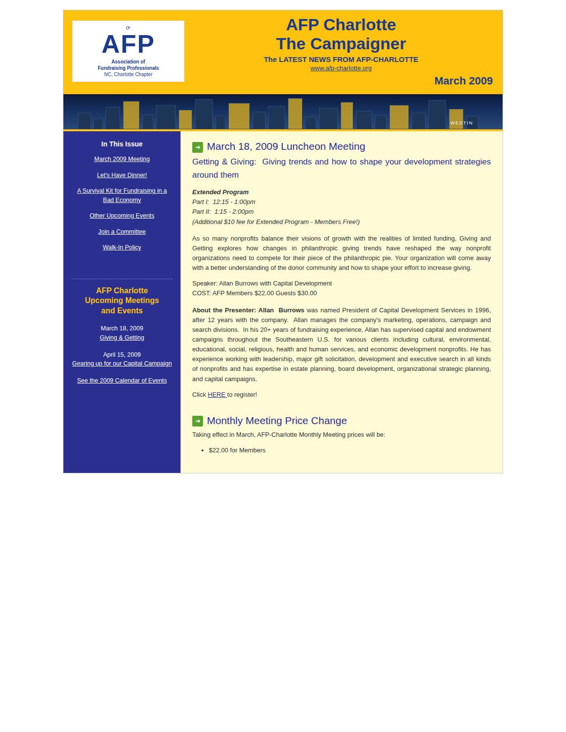⟳
AFP
Association of
Fundraising Professionals
NC, Charlotte Chapter
AFP Charlotte
The Campaigner
The LATEST NEWS FROM AFP-CHARLOTTE
www.afp-charlotte.org
March 2009
WESTIN
In This Issue
March 2009 Meeting
Let's Have Dinner!
A Survival Kit for Fundraising in a Bad Economy
Other Upcoming Events
Join a Committee
Walk-In Policy
AFP Charlotte
Upcoming Meetings
and Events
March 18, 2009 Giving & Getting
April 15, 2009 Gearing up for our Capital Campaign
See the 2009 Calendar of Events
➔March 18, 2009 Luncheon Meeting
Getting & Giving: Giving trends and how to shape your development strategies around them
Extended Program
Part I: 12:15 - 1:00pm
Part II: 1:15 - 2:00pm
(Additional $10 fee for Extended Program - Members Free!)
As so many nonprofits balance their visions of growth with the realities of limited funding, Giving and Getting explores how changes in philanthropic giving trends have reshaped the way nonprofit organizations need to compete for their piece of the philanthropic pie. Your organization will come away with a better understanding of the donor community and how to shape your effort to increase giving.
Speaker: Allan Burrows with Capital Development
COST: AFP Members $22.00 Guests $30.00
About the Presenter: Allan Burrows was named President of Capital Development Services in 1996, after 12 years with the company. Allan manages the company's marketing, operations, campaign and search divisions. In his 20+ years of fundraising experience, Allan has supervised capital and endowment campaigns throughout the Southeastern U.S. for various clients including cultural, environmental, educational, social, religious, health and human services, and economic development nonprofits. He has experience working with leadership, major gift solicitation, development and executive search in all kinds of nonprofits and has expertise in estate planning, board development, organizational strategic planning, and capital campaigns.
Click HERE to register!
➔Monthly Meeting Price Change
Taking effect in March, AFP-Charlotte Monthly Meeting prices will be:
$22.00 for Members